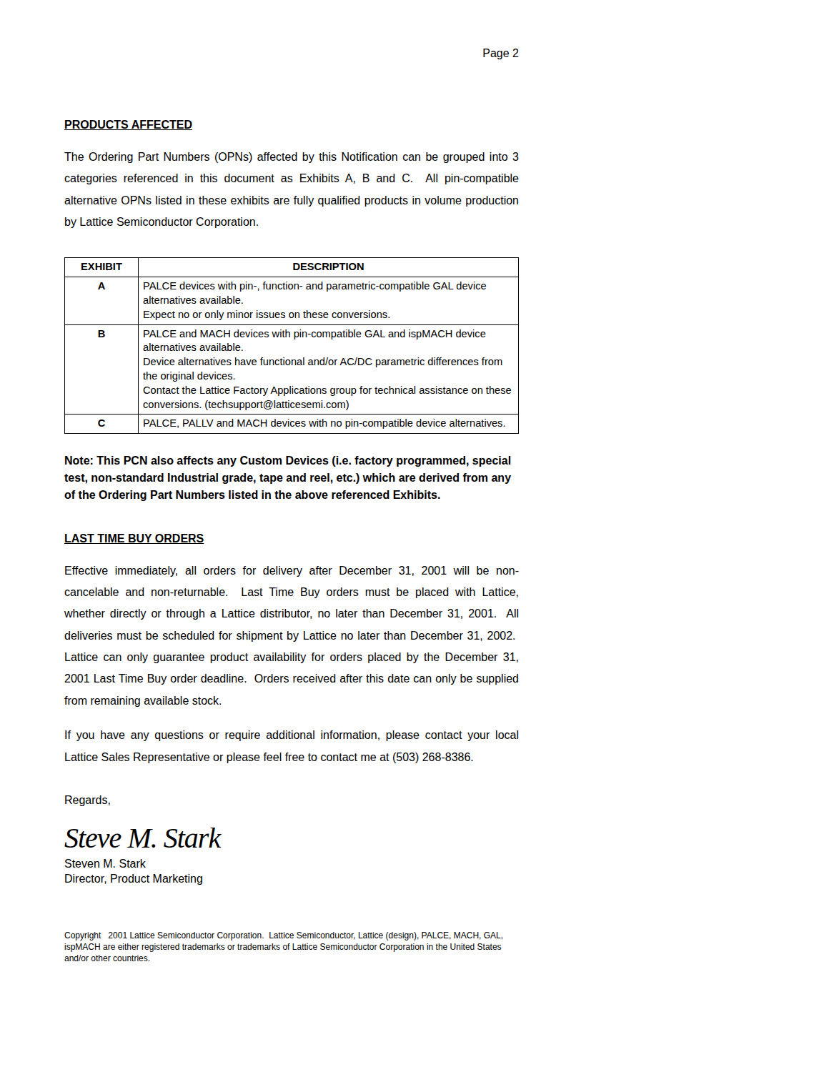Page 2
PRODUCTS AFFECTED
The Ordering Part Numbers (OPNs) affected by this Notification can be grouped into 3 categories referenced in this document as Exhibits A, B and C. All pin-compatible alternative OPNs listed in these exhibits are fully qualified products in volume production by Lattice Semiconductor Corporation.
| EXHIBIT | DESCRIPTION |
| --- | --- |
| A | PALCE devices with pin-, function- and parametric-compatible GAL device alternatives available. Expect no or only minor issues on these conversions. |
| B | PALCE and MACH devices with pin-compatible GAL and ispMACH device alternatives available. Device alternatives have functional and/or AC/DC parametric differences from the original devices. Contact the Lattice Factory Applications group for technical assistance on these conversions. (techsupport@latticesemi.com) |
| C | PALCE, PALLV and MACH devices with no pin-compatible device alternatives. |
Note: This PCN also affects any Custom Devices (i.e. factory programmed, special test, non-standard Industrial grade, tape and reel, etc.) which are derived from any of the Ordering Part Numbers listed in the above referenced Exhibits.
LAST TIME BUY ORDERS
Effective immediately, all orders for delivery after December 31, 2001 will be non-cancelable and non-returnable. Last Time Buy orders must be placed with Lattice, whether directly or through a Lattice distributor, no later than December 31, 2001. All deliveries must be scheduled for shipment by Lattice no later than December 31, 2002. Lattice can only guarantee product availability for orders placed by the December 31, 2001 Last Time Buy order deadline. Orders received after this date can only be supplied from remaining available stock.
If you have any questions or require additional information, please contact your local Lattice Sales Representative or please feel free to contact me at (503) 268-8386.
Regards,
Steve M. Stark
Steven M. Stark
Director, Product Marketing
Copyright 2001 Lattice Semiconductor Corporation. Lattice Semiconductor, Lattice (design), PALCE, MACH, GAL, ispMACH are either registered trademarks or trademarks of Lattice Semiconductor Corporation in the United States and/or other countries.